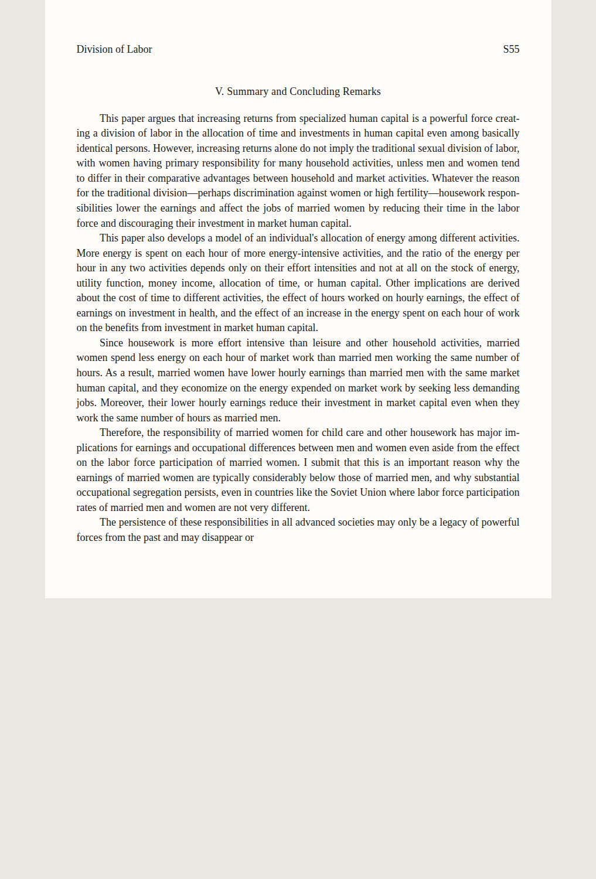Division of Labor S55
V. Summary and Concluding Remarks
This paper argues that increasing returns from specialized human capital is a powerful force creating a division of labor in the allocation of time and investments in human capital even among basically identical persons. However, increasing returns alone do not imply the traditional sexual division of labor, with women having primary responsibility for many household activities, unless men and women tend to differ in their comparative advantages between household and market activities. Whatever the reason for the traditional division—perhaps discrimination against women or high fertility—housework responsibilities lower the earnings and affect the jobs of married women by reducing their time in the labor force and discouraging their investment in market human capital.
This paper also develops a model of an individual's allocation of energy among different activities. More energy is spent on each hour of more energy-intensive activities, and the ratio of the energy per hour in any two activities depends only on their effort intensities and not at all on the stock of energy, utility function, money income, allocation of time, or human capital. Other implications are derived about the cost of time to different activities, the effect of hours worked on hourly earnings, the effect of earnings on investment in health, and the effect of an increase in the energy spent on each hour of work on the benefits from investment in market human capital.
Since housework is more effort intensive than leisure and other household activities, married women spend less energy on each hour of market work than married men working the same number of hours. As a result, married women have lower hourly earnings than married men with the same market human capital, and they economize on the energy expended on market work by seeking less demanding jobs. Moreover, their lower hourly earnings reduce their investment in market capital even when they work the same number of hours as married men.
Therefore, the responsibility of married women for child care and other housework has major implications for earnings and occupational differences between men and women even aside from the effect on the labor force participation of married women. I submit that this is an important reason why the earnings of married women are typically considerably below those of married men, and why substantial occupational segregation persists, even in countries like the Soviet Union where labor force participation rates of married men and women are not very different.
The persistence of these responsibilities in all advanced societies may only be a legacy of powerful forces from the past and may disappear or